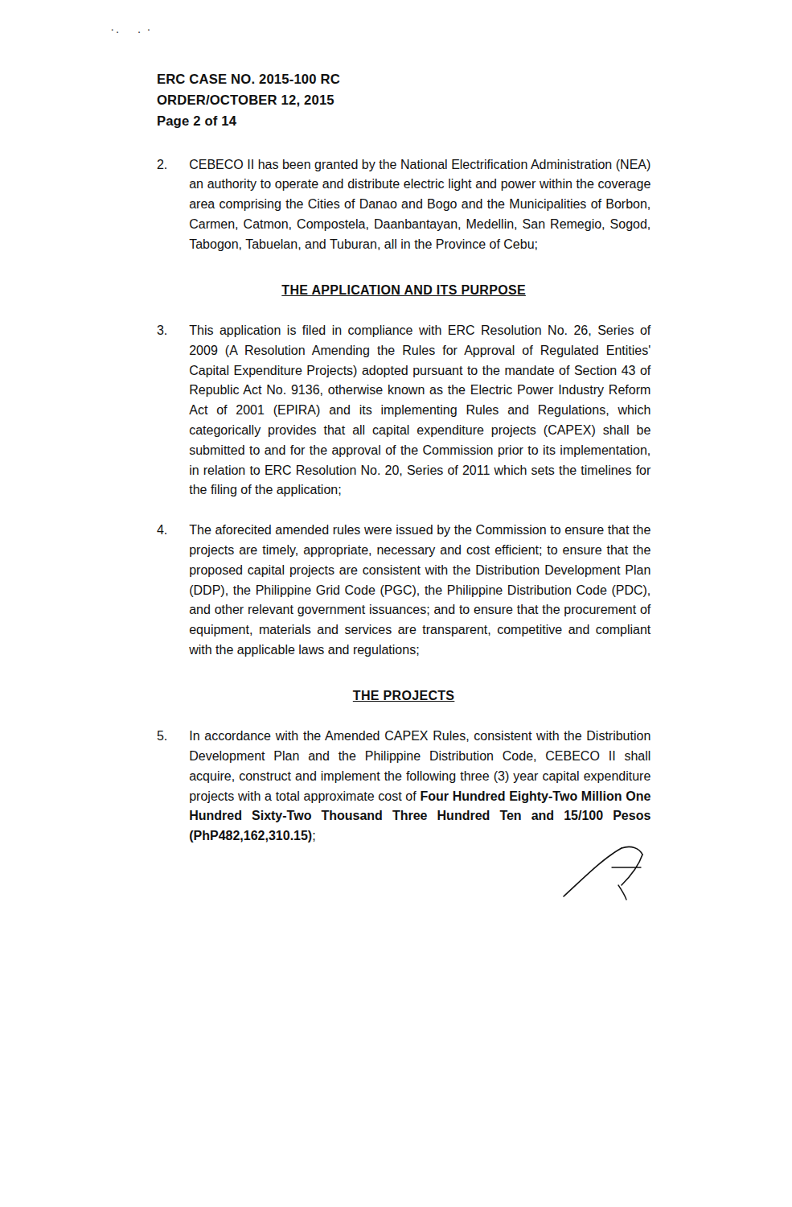·.. ·
ERC CASE NO. 2015-100 RC
ORDER/OCTOBER 12, 2015
Page 2 of 14
2. CEBECO II has been granted by the National Electrification Administration (NEA) an authority to operate and distribute electric light and power within the coverage area comprising the Cities of Danao and Bogo and the Municipalities of Borbon, Carmen, Catmon, Compostela, Daanbantayan, Medellin, San Remegio, Sogod, Tabogon, Tabuelan, and Tuburan, all in the Province of Cebu;
THE APPLICATION AND ITS PURPOSE
3. This application is filed in compliance with ERC Resolution No. 26, Series of 2009 (A Resolution Amending the Rules for Approval of Regulated Entities' Capital Expenditure Projects) adopted pursuant to the mandate of Section 43 of Republic Act No. 9136, otherwise known as the Electric Power Industry Reform Act of 2001 (EPIRA) and its implementing Rules and Regulations, which categorically provides that all capital expenditure projects (CAPEX) shall be submitted to and for the approval of the Commission prior to its implementation, in relation to ERC Resolution No. 20, Series of 2011 which sets the timelines for the filing of the application;
4. The aforecited amended rules were issued by the Commission to ensure that the projects are timely, appropriate, necessary and cost efficient; to ensure that the proposed capital projects are consistent with the Distribution Development Plan (DDP), the Philippine Grid Code (PGC), the Philippine Distribution Code (PDC), and other relevant government issuances; and to ensure that the procurement of equipment, materials and services are transparent, competitive and compliant with the applicable laws and regulations;
THE PROJECTS
5. In accordance with the Amended CAPEX Rules, consistent with the Distribution Development Plan and the Philippine Distribution Code, CEBECO II shall acquire, construct and implement the following three (3) year capital expenditure projects with a total approximate cost of Four Hundred Eighty-Two Million One Hundred Sixty-Two Thousand Three Hundred Ten and 15/100 Pesos (PhP482,162,310.15);